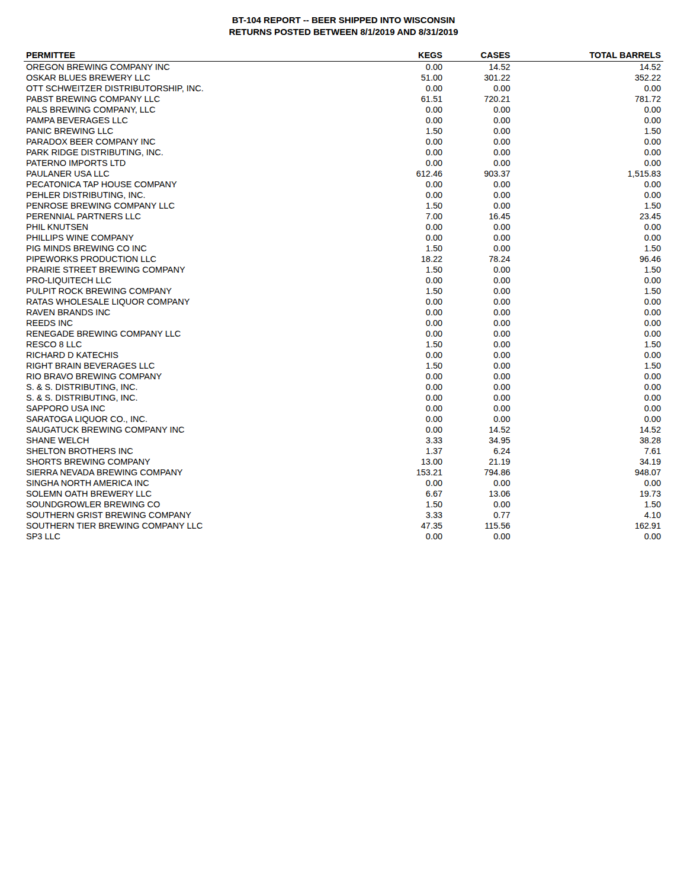BT-104 REPORT -- BEER SHIPPED INTO WISCONSIN
RETURNS POSTED BETWEEN 8/1/2019 AND 8/31/2019
| PERMITTEE | KEGS | CASES | TOTAL BARRELS |
| --- | --- | --- | --- |
| OREGON BREWING COMPANY INC | 0.00 | 14.52 | 14.52 |
| OSKAR BLUES BREWERY LLC | 51.00 | 301.22 | 352.22 |
| OTT SCHWEITZER DISTRIBUTORSHIP, INC. | 0.00 | 0.00 | 0.00 |
| PABST BREWING COMPANY LLC | 61.51 | 720.21 | 781.72 |
| PALS BREWING COMPANY, LLC | 0.00 | 0.00 | 0.00 |
| PAMPA BEVERAGES LLC | 0.00 | 0.00 | 0.00 |
| PANIC BREWING LLC | 1.50 | 0.00 | 1.50 |
| PARADOX BEER COMPANY INC | 0.00 | 0.00 | 0.00 |
| PARK RIDGE DISTRIBUTING, INC. | 0.00 | 0.00 | 0.00 |
| PATERNO IMPORTS LTD | 0.00 | 0.00 | 0.00 |
| PAULANER USA LLC | 612.46 | 903.37 | 1,515.83 |
| PECATONICA TAP HOUSE COMPANY | 0.00 | 0.00 | 0.00 |
| PEHLER DISTRIBUTING, INC. | 0.00 | 0.00 | 0.00 |
| PENROSE BREWING COMPANY LLC | 1.50 | 0.00 | 1.50 |
| PERENNIAL PARTNERS LLC | 7.00 | 16.45 | 23.45 |
| PHIL KNUTSEN | 0.00 | 0.00 | 0.00 |
| PHILLIPS WINE COMPANY | 0.00 | 0.00 | 0.00 |
| PIG MINDS BREWING CO INC | 1.50 | 0.00 | 1.50 |
| PIPEWORKS PRODUCTION LLC | 18.22 | 78.24 | 96.46 |
| PRAIRIE STREET BREWING COMPANY | 1.50 | 0.00 | 1.50 |
| PRO-LIQUITECH LLC | 0.00 | 0.00 | 0.00 |
| PULPIT ROCK BREWING COMPANY | 1.50 | 0.00 | 1.50 |
| RATAS WHOLESALE LIQUOR COMPANY | 0.00 | 0.00 | 0.00 |
| RAVEN BRANDS INC | 0.00 | 0.00 | 0.00 |
| REEDS INC | 0.00 | 0.00 | 0.00 |
| RENEGADE BREWING COMPANY LLC | 0.00 | 0.00 | 0.00 |
| RESCO 8 LLC | 1.50 | 0.00 | 1.50 |
| RICHARD D KATECHIS | 0.00 | 0.00 | 0.00 |
| RIGHT BRAIN BEVERAGES LLC | 1.50 | 0.00 | 1.50 |
| RIO BRAVO BREWING COMPANY | 0.00 | 0.00 | 0.00 |
| S. & S. DISTRIBUTING, INC. | 0.00 | 0.00 | 0.00 |
| S. & S. DISTRIBUTING, INC. | 0.00 | 0.00 | 0.00 |
| SAPPORO USA INC | 0.00 | 0.00 | 0.00 |
| SARATOGA LIQUOR CO., INC. | 0.00 | 0.00 | 0.00 |
| SAUGATUCK BREWING COMPANY INC | 0.00 | 14.52 | 14.52 |
| SHANE WELCH | 3.33 | 34.95 | 38.28 |
| SHELTON BROTHERS INC | 1.37 | 6.24 | 7.61 |
| SHORTS BREWING COMPANY | 13.00 | 21.19 | 34.19 |
| SIERRA NEVADA BREWING COMPANY | 153.21 | 794.86 | 948.07 |
| SINGHA NORTH AMERICA INC | 0.00 | 0.00 | 0.00 |
| SOLEMN OATH BREWERY LLC | 6.67 | 13.06 | 19.73 |
| SOUNDGROWLER BREWING CO | 1.50 | 0.00 | 1.50 |
| SOUTHERN GRIST BREWING COMPANY | 3.33 | 0.77 | 4.10 |
| SOUTHERN TIER BREWING COMPANY LLC | 47.35 | 115.56 | 162.91 |
| SP3 LLC | 0.00 | 0.00 | 0.00 |